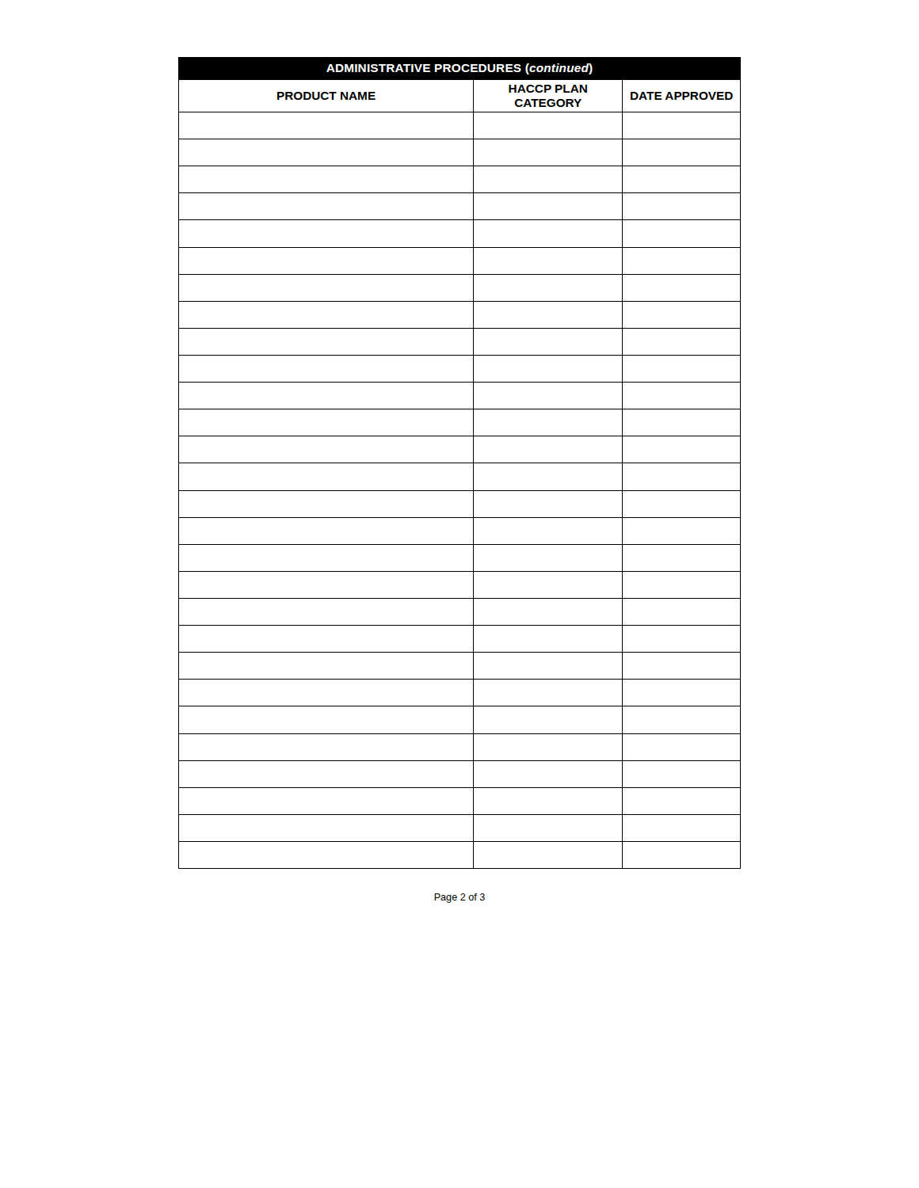ADMINISTRATIVE PROCEDURES ( continued )
| PRODUCT NAME | HACCP PLAN CATEGORY | DATE APPROVED |
| --- | --- | --- |
Page 2 of 3